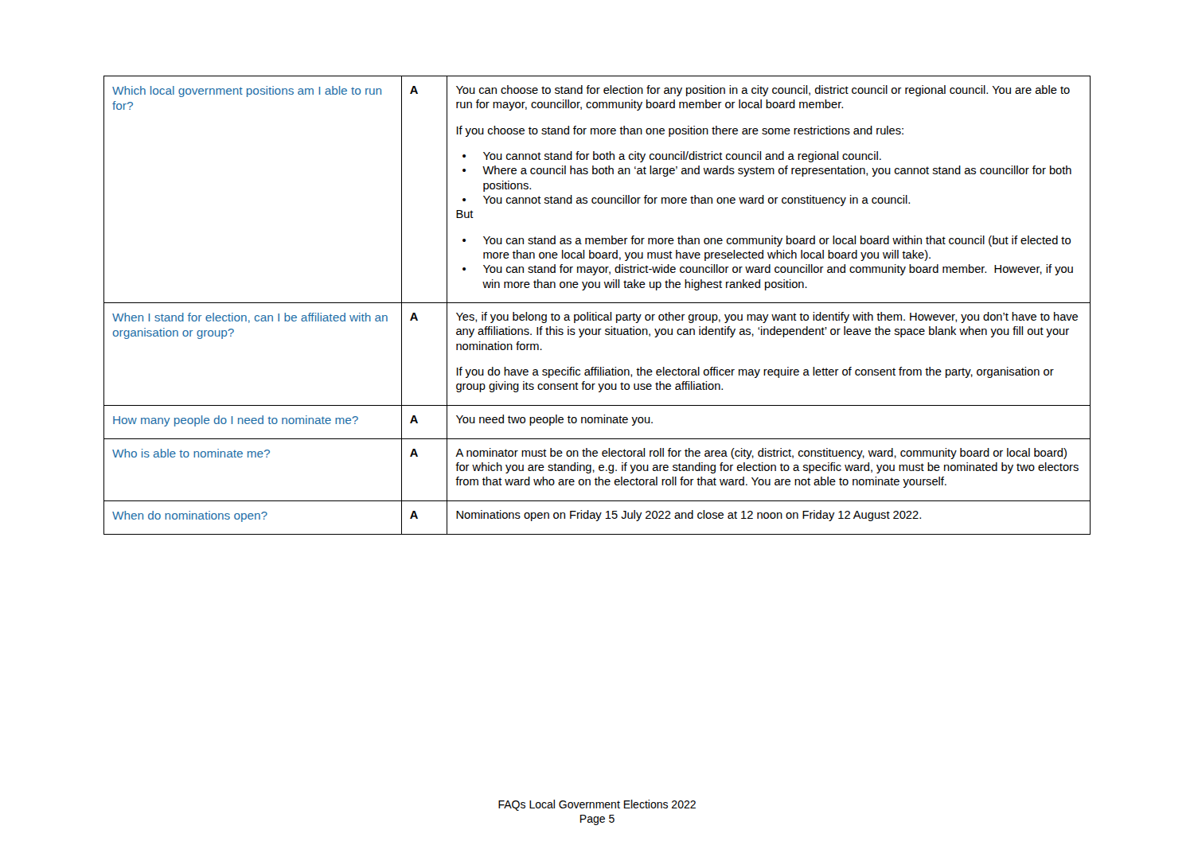| Which local government positions am I able to run for? | A | You can choose to stand for election for any position in a city council, district council or regional council. You are able to run for mayor, councillor, community board member or local board member. If you choose to stand for more than one position there are some restrictions and rules: You cannot stand for both a city council/district council and a regional council. Where a council has both an ‘at large’ and wards system of representation, you cannot stand as councillor for both positions. You cannot stand as councillor for more than one ward or constituency in a council. But You can stand as a member for more than one community board or local board within that council (but if elected to more than one local board, you must have preselected which local board you will take). You can stand for mayor, district-wide councillor or ward councillor and community board member. However, if you win more than one you will take up the highest ranked position. |
| When I stand for election, can I be affiliated with an organisation or group? | A | Yes, if you belong to a political party or other group, you may want to identify with them. However, you don’t have to have any affiliations. If this is your situation, you can identify as, ‘independent’ or leave the space blank when you fill out your nomination form. If you do have a specific affiliation, the electoral officer may require a letter of consent from the party, organisation or group giving its consent for you to use the affiliation. |
| How many people do I need to nominate me? | A | You need two people to nominate you. |
| Who is able to nominate me? | A | A nominator must be on the electoral roll for the area (city, district, constituency, ward, community board or local board) for which you are standing, e.g. if you are standing for election to a specific ward, you must be nominated by two electors from that ward who are on the electoral roll for that ward. You are not able to nominate yourself. |
| When do nominations open? | A | Nominations open on Friday 15 July 2022 and close at 12 noon on Friday 12 August 2022. |
FAQs Local Government Elections 2022
Page 5